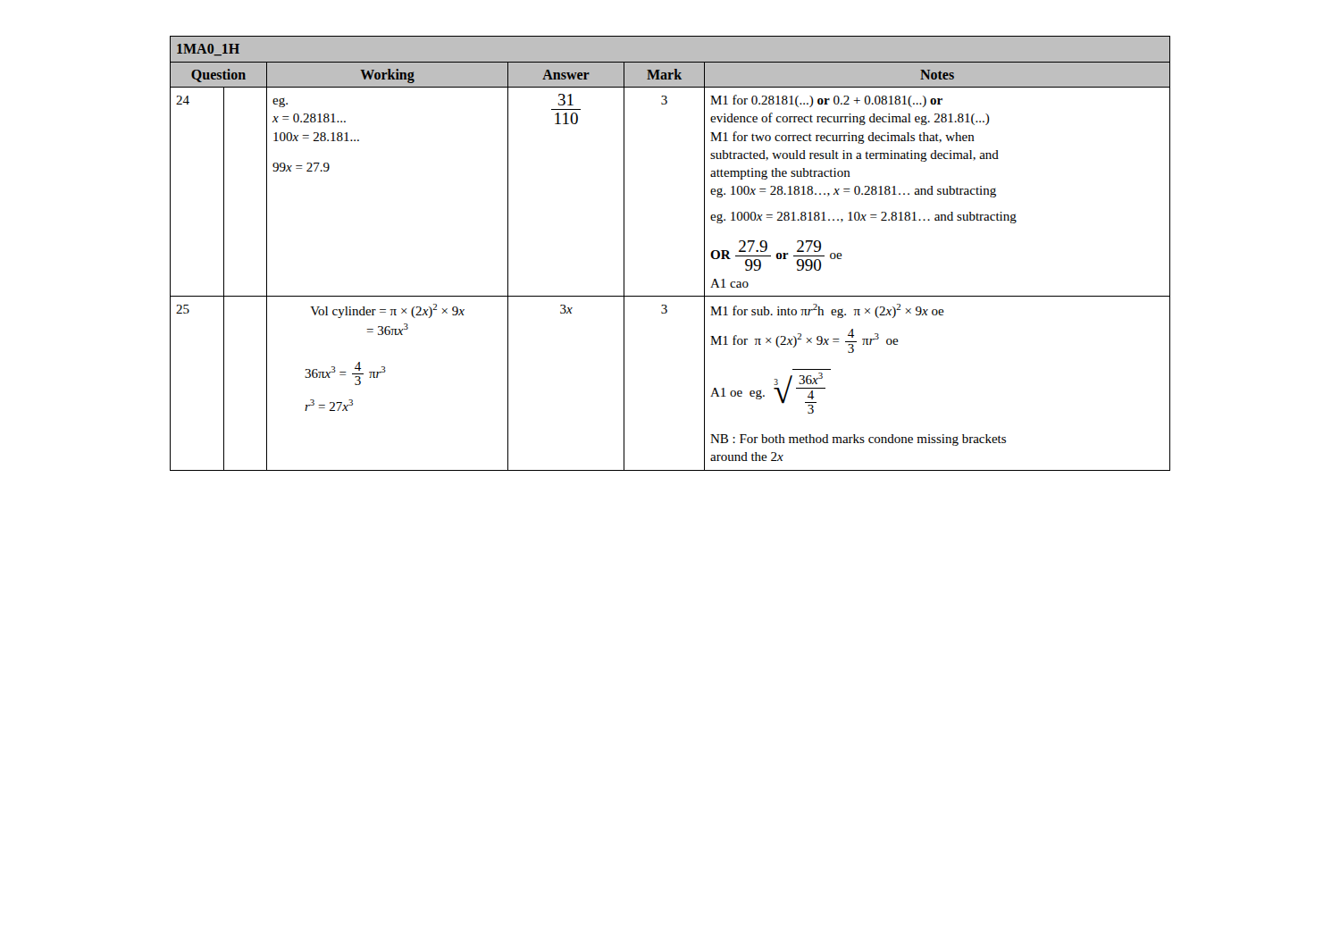| 1MA0_1H |
| Question | Working | Answer | Mark | Notes |
| 24 | | eg. x = 0.28181... 100 x = 28.181... 99 x = 27.9 | 31 110 | 3 | M1 for 0.28181(...) or 0.2 + 0.08181(...) or evidence of correct recurring decimal eg. 281.81(...) M1 for two correct recurring decimals that, when subtracted, would result in a terminating decimal, and attempting the subtraction eg. 100 x = 28.1818…, x = 0.28181… and subtracting eg. 1000 x = 281.8181…, 10 x = 2.8181… and subtracting OR 27.9 99 or 279 990 oe A1 cao |
| 25 | | Vol cylinder = π × (2 x ) 2 × 9 x = 36 π x 3 36 π x 3 = 4 3 π r 3 r 3 = 27 x 3 | 3 x | 3 | M1 for sub. into π r 2 h eg. π × (2 x ) 2 × 9 x oe M1 for π × (2 x ) 2 × 9 x = 4 3 π r 3 oe A1 oe eg. 3 √ 36 x 3 4 3 NB : For both method marks condone missing brackets around the 2 x |